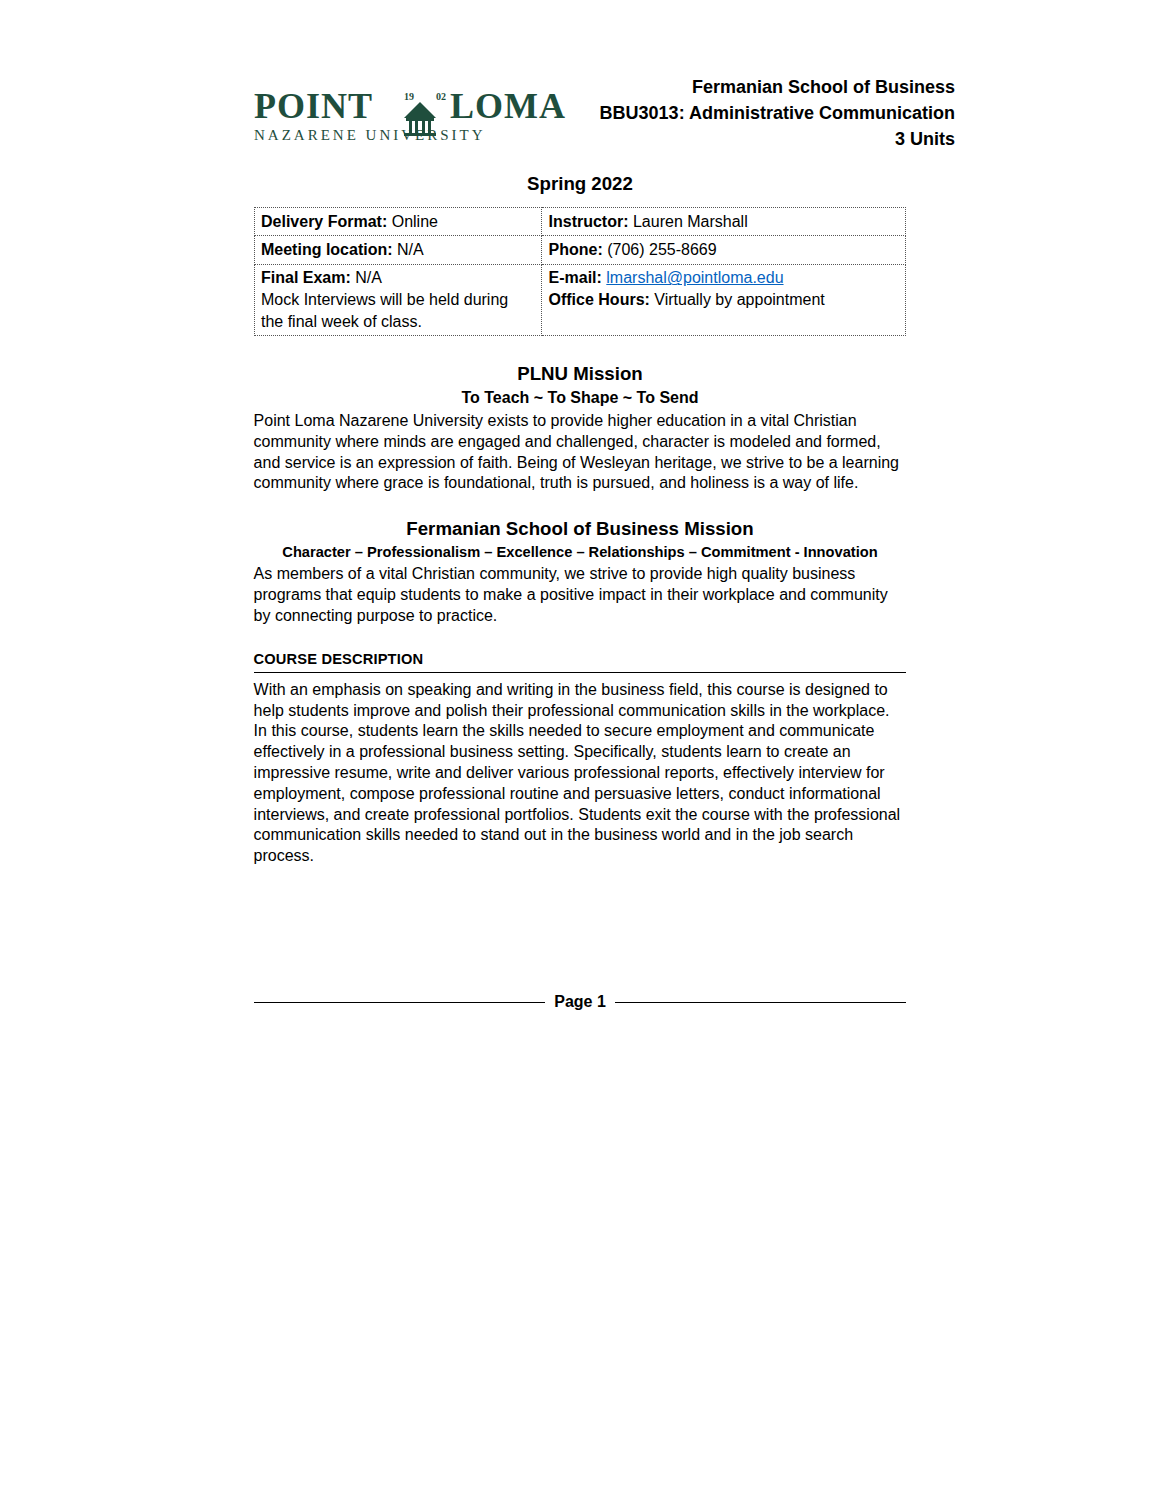POINT LOMA 19 02 NAZARENE UNIVERSITY
Fermanian School of Business
BBU3013: Administrative Communication
3 Units
Spring 2022
| Delivery Format: Online | Instructor: Lauren Marshall |
| Meeting location: N/A | Phone: (706) 255-8669 |
| Final Exam: N/A Mock Interviews will be held during the final week of class. | E-mail: lmarshal@pointloma.edu Office Hours: Virtually by appointment |
PLNU Mission
To Teach ~ To Shape ~ To Send
Point Loma Nazarene University exists to provide higher education in a vital Christian community where minds are engaged and challenged, character is modeled and formed, and service is an expression of faith. Being of Wesleyan heritage, we strive to be a learning community where grace is foundational, truth is pursued, and holiness is a way of life.
Fermanian School of Business Mission
Character – Professionalism – Excellence – Relationships – Commitment - Innovation
As members of a vital Christian community, we strive to provide high quality business programs that equip students to make a positive impact in their workplace and community by connecting purpose to practice.
COURSE DESCRIPTION
With an emphasis on speaking and writing in the business field, this course is designed to help students improve and polish their professional communication skills in the workplace. In this course, students learn the skills needed to secure employment and communicate effectively in a professional business setting. Specifically, students learn to create an impressive resume, write and deliver various professional reports, effectively interview for employment, compose professional routine and persuasive letters, conduct informational interviews, and create professional portfolios. Students exit the course with the professional communication skills needed to stand out in the business world and in the job search process.
Page 1